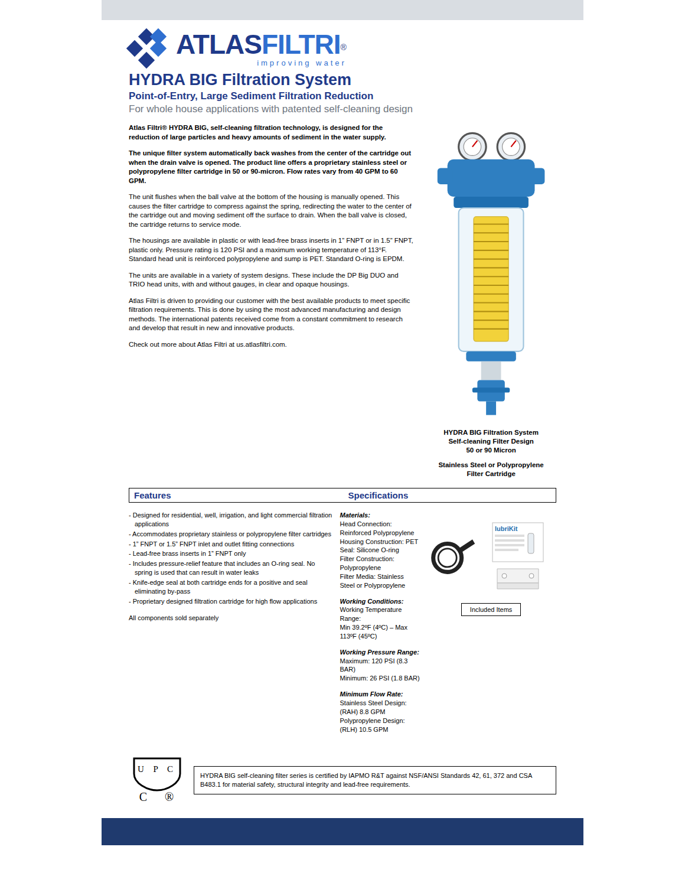ATLAS FILTRI®
improving water
HYDRA BIG Filtration System
Point-of-Entry, Large Sediment Filtration Reduction
For whole house applications with patented self-cleaning design
Atlas Filtri® HYDRA BIG, self-cleaning filtration technology, is designed for the reduction of large particles and heavy amounts of sediment in the water supply.
The unique filter system automatically back washes from the center of the cartridge out when the drain valve is opened. The product line offers a proprietary stainless steel or polypropylene filter cartridge in 50 or 90-micron. Flow rates vary from 40 GPM to 60 GPM.
The unit flushes when the ball valve at the bottom of the housing is manually opened. This causes the filter cartridge to compress against the spring, redirecting the water to the center of the cartridge out and moving sediment off the surface to drain. When the ball valve is closed, the cartridge returns to service mode.
The housings are available in plastic or with lead-free brass inserts in 1” FNPT or in 1.5” FNPT, plastic only. Pressure rating is 120 PSI and a maximum working temperature of 113°F. Standard head unit is reinforced polypropylene and sump is PET. Standard O-ring is EPDM.
The units are available in a variety of system designs. These include the DP Big DUO and TRIO head units, with and without gauges, in clear and opaque housings.
Atlas Filtri is driven to providing our customer with the best available products to meet specific filtration requirements. This is done by using the most advanced manufacturing and design methods. The international patents received come from a constant commitment to research and develop that result in new and innovative products.
Check out more about Atlas Filtri at us.atlasfiltri.com.
HYDRA BIG Filtration System
Self-cleaning Filter Design
50 or 90 Micron Stainless Steel or Polypropylene
Filter Cartridge
Features
Specifications
- Designed for residential, well, irrigation, and light commercial filtration applications
- Accommodates proprietary stainless or polypropylene filter cartridges
- 1” FNPT or 1.5” FNPT inlet and outlet fitting connections
- Lead-free brass inserts in 1” FNPT only
- Includes pressure-relief feature that includes an O-ring seal. No spring is used that can result in water leaks
- Knife-edge seal at both cartridge ends for a positive and seal eliminating by-pass
- Proprietary designed filtration cartridge for high flow applications
All components sold separately
Materials:
Head Connection: Reinforced Polypropylene
Housing Construction: PET
Seal: Silicone O-ring
Filter Construction: Polypropylene
Filter Media: Stainless Steel or Polypropylene
Working Conditions:
Working Temperature Range:
Min 39.2ºF (4ºC) – Max 113ºF (45ºC)
Working Pressure Range:
Maximum: 120 PSI (8.3 BAR)
Minimum: 26 PSI (1.8 BAR)
Minimum Flow Rate:
Stainless Steel Design: (RAH) 8.8 GPM
Polypropylene Design: (RLH) 10.5 GPM
lubriKit
Included Items
U P C
C ®
HYDRA BIG self-cleaning filter series is certified by IAPMO R&T against NSF/ANSI Standards 42, 61, 372 and CSA B483.1 for material safety, structural integrity and lead-free requirements.